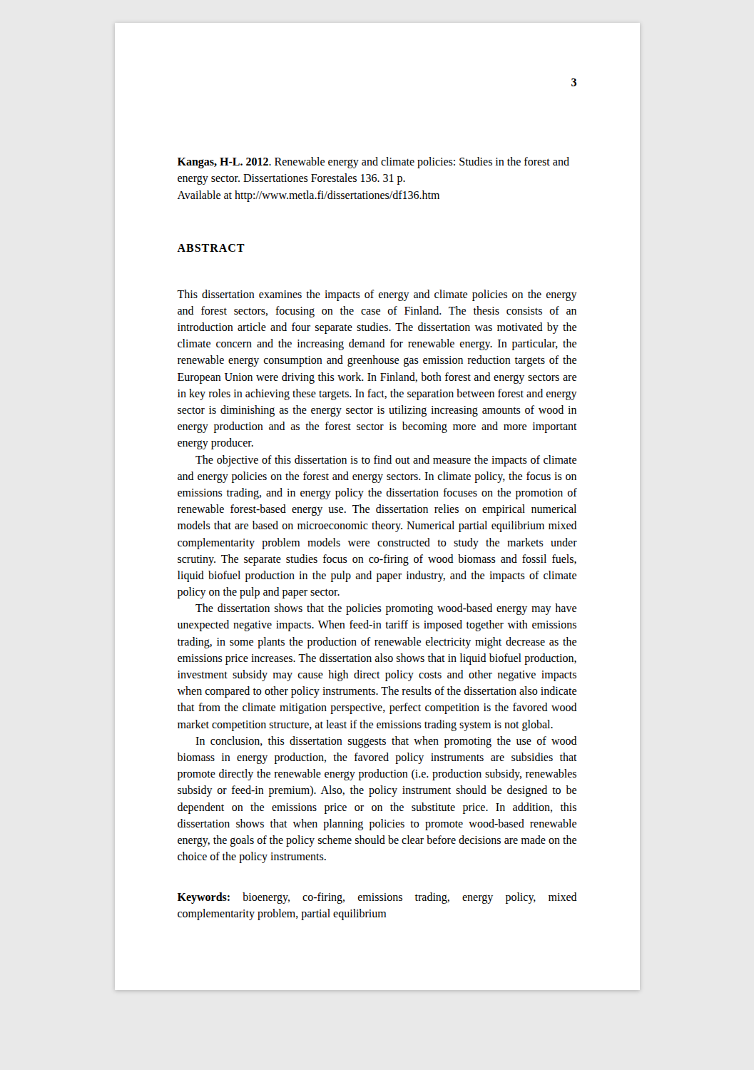3
Kangas, H-L. 2012. Renewable energy and climate policies: Studies in the forest and energy sector. Dissertationes Forestales 136. 31 p.
Available at http://www.metla.fi/dissertationes/df136.htm
ABSTRACT
This dissertation examines the impacts of energy and climate policies on the energy and forest sectors, focusing on the case of Finland. The thesis consists of an introduction article and four separate studies. The dissertation was motivated by the climate concern and the increasing demand for renewable energy. In particular, the renewable energy consumption and greenhouse gas emission reduction targets of the European Union were driving this work. In Finland, both forest and energy sectors are in key roles in achieving these targets. In fact, the separation between forest and energy sector is diminishing as the energy sector is utilizing increasing amounts of wood in energy production and as the forest sector is becoming more and more important energy producer.
The objective of this dissertation is to find out and measure the impacts of climate and energy policies on the forest and energy sectors. In climate policy, the focus is on emissions trading, and in energy policy the dissertation focuses on the promotion of renewable forest-based energy use. The dissertation relies on empirical numerical models that are based on microeconomic theory. Numerical partial equilibrium mixed complementarity problem models were constructed to study the markets under scrutiny. The separate studies focus on co-firing of wood biomass and fossil fuels, liquid biofuel production in the pulp and paper industry, and the impacts of climate policy on the pulp and paper sector.
The dissertation shows that the policies promoting wood-based energy may have unexpected negative impacts. When feed-in tariff is imposed together with emissions trading, in some plants the production of renewable electricity might decrease as the emissions price increases. The dissertation also shows that in liquid biofuel production, investment subsidy may cause high direct policy costs and other negative impacts when compared to other policy instruments. The results of the dissertation also indicate that from the climate mitigation perspective, perfect competition is the favored wood market competition structure, at least if the emissions trading system is not global.
In conclusion, this dissertation suggests that when promoting the use of wood biomass in energy production, the favored policy instruments are subsidies that promote directly the renewable energy production (i.e. production subsidy, renewables subsidy or feed-in premium). Also, the policy instrument should be designed to be dependent on the emissions price or on the substitute price. In addition, this dissertation shows that when planning policies to promote wood-based renewable energy, the goals of the policy scheme should be clear before decisions are made on the choice of the policy instruments.
Keywords: bioenergy, co-firing, emissions trading, energy policy, mixed complementarity problem, partial equilibrium